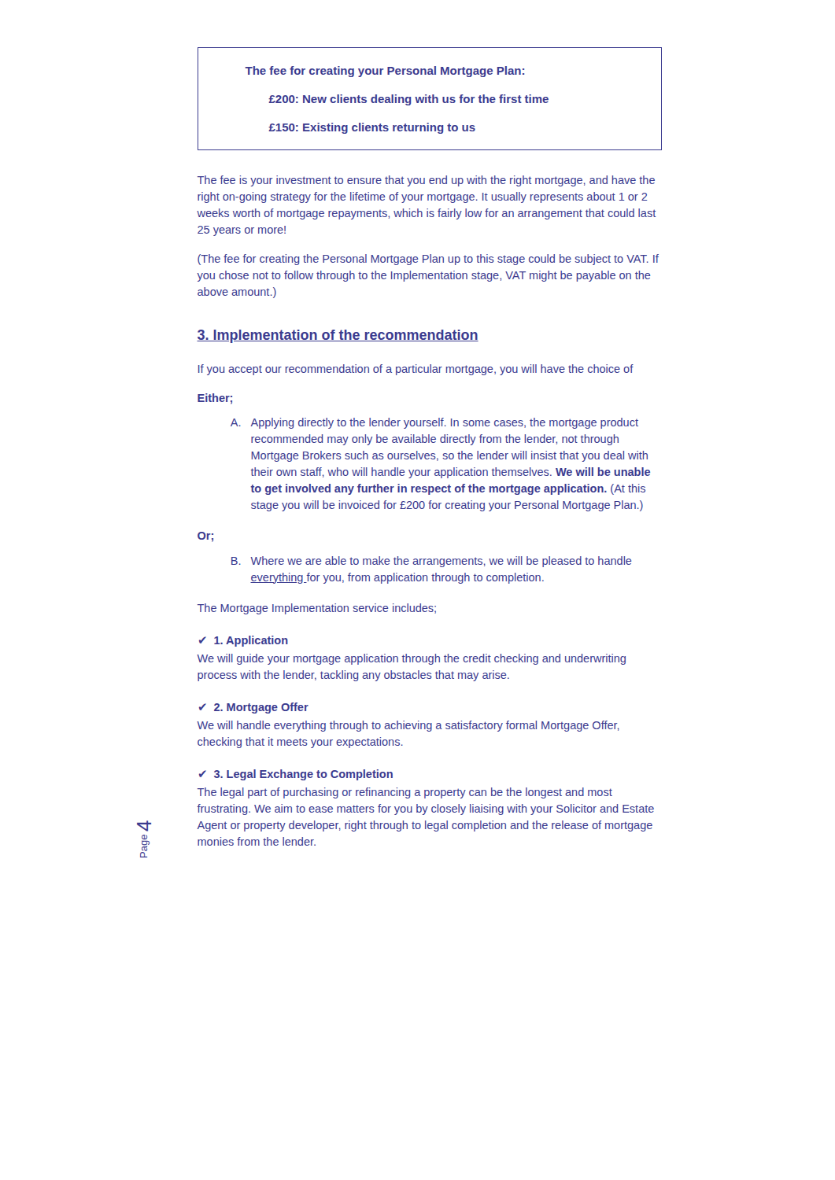The fee for creating your Personal Mortgage Plan:
£200: New clients dealing with us for the first time
£150: Existing clients returning to us
The fee is your investment to ensure that you end up with the right mortgage, and have the right on-going strategy for the lifetime of your mortgage. It usually represents about 1 or 2 weeks worth of mortgage repayments, which is fairly low for an arrangement that could last 25 years or more!
(The fee for creating the Personal Mortgage Plan up to this stage could be subject to VAT. If you chose not to follow through to the Implementation stage, VAT might be payable on the above amount.)
3. Implementation of the recommendation
If you accept our recommendation of a particular mortgage, you will have the choice of
Either;
Applying directly to the lender yourself. In some cases, the mortgage product recommended may only be available directly from the lender, not through Mortgage Brokers such as ourselves, so the lender will insist that you deal with their own staff, who will handle your application themselves. We will be unable to get involved any further in respect of the mortgage application. (At this stage you will be invoiced for £200 for creating your Personal Mortgage Plan.)
Or;
Where we are able to make the arrangements, we will be pleased to handle everything for you, from application through to completion.
The Mortgage Implementation service includes;
✔1. Application
We will guide your mortgage application through the credit checking and underwriting process with the lender, tackling any obstacles that may arise.
✔2. Mortgage Offer
We will handle everything through to achieving a satisfactory formal Mortgage Offer, checking that it meets your expectations.
✔3. Legal Exchange to Completion
The legal part of purchasing or refinancing a property can be the longest and most frustrating. We aim to ease matters for you by closely liaising with your Solicitor and Estate Agent or property developer, right through to legal completion and the release of mortgage monies from the lender.
Page 4